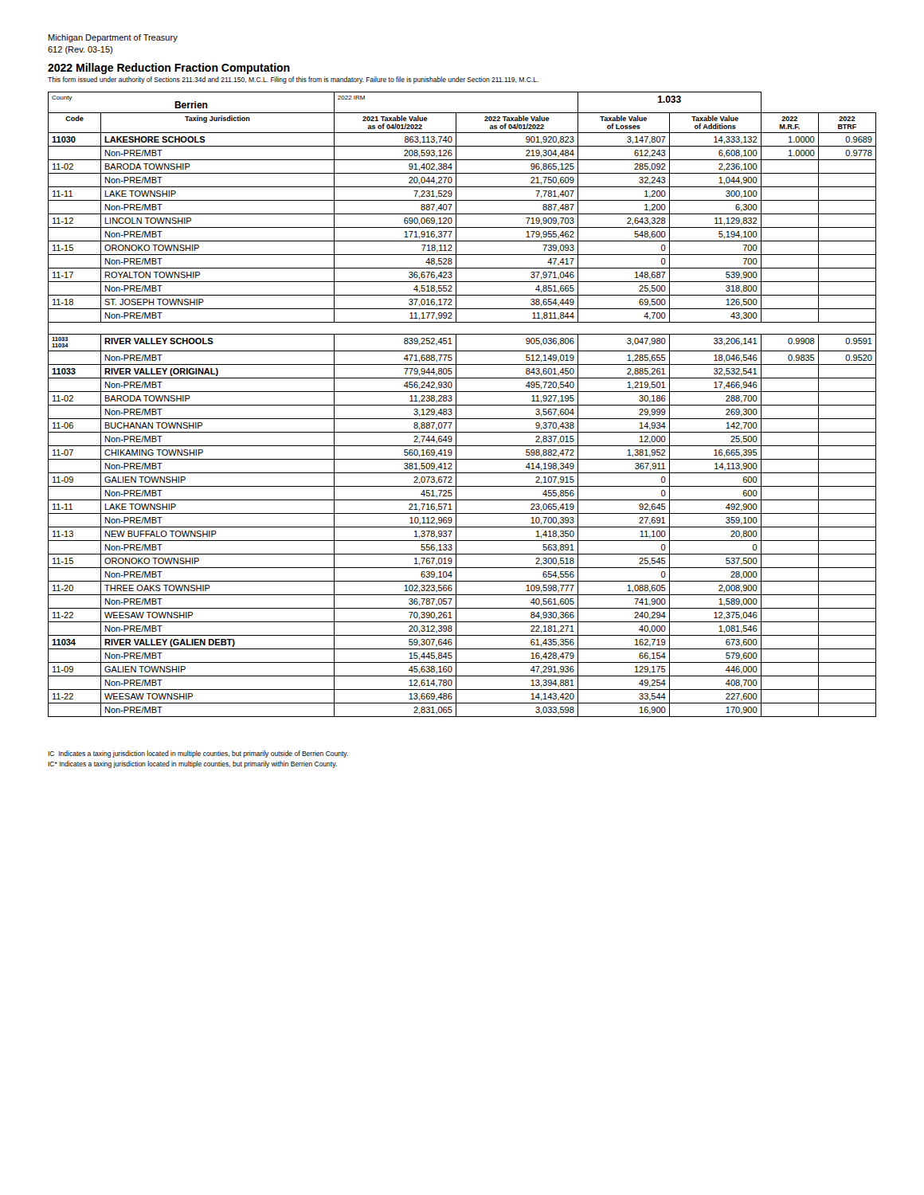Michigan Department of Treasury
612 (Rev. 03-15)
2022 Millage Reduction Fraction Computation
This form issued under authority of Sections 211.34d and 211.150, M.C.L. Filing of this from is mandatory. Failure to file is punishable under Section 211.119, M.C.L.
| County Berrien | 2022 IRM | 1.033 | |
| Code | Taxing Jurisdiction | 2021 Taxable Value as of 04/01/2022 | 2022 Taxable Value as of 04/01/2022 | Taxable Value of Losses | Taxable Value of Additions | 2022 M.R.F. | 2022 BTRF |
| 11030 | LAKESHORE SCHOOLS | 863,113,740 | 901,920,823 | 3,147,807 | 14,333,132 | 1.0000 | 0.9689 |
| | Non-PRE/MBT | 208,593,126 | 219,304,484 | 612,243 | 6,608,100 | 1.0000 | 0.9778 |
| 11-02 | BARODA TOWNSHIP | 91,402,384 | 96,865,125 | 285,092 | 2,236,100 | | |
| | Non-PRE/MBT | 20,044,270 | 21,750,609 | 32,243 | 1,044,900 | | |
| 11-11 | LAKE TOWNSHIP | 7,231,529 | 7,781,407 | 1,200 | 300,100 | | |
| | Non-PRE/MBT | 887,407 | 887,487 | 1,200 | 6,300 | | |
| 11-12 | LINCOLN TOWNSHIP | 690,069,120 | 719,909,703 | 2,643,328 | 11,129,832 | | |
| | Non-PRE/MBT | 171,916,377 | 179,955,462 | 548,600 | 5,194,100 | | |
| 11-15 | ORONOKO TOWNSHIP | 718,112 | 739,093 | 0 | 700 | | |
| | Non-PRE/MBT | 48,528 | 47,417 | 0 | 700 | | |
| 11-17 | ROYALTON TOWNSHIP | 36,676,423 | 37,971,046 | 148,687 | 539,900 | | |
| | Non-PRE/MBT | 4,518,552 | 4,851,665 | 25,500 | 318,800 | | |
| 11-18 | ST. JOSEPH TOWNSHIP | 37,016,172 | 38,654,449 | 69,500 | 126,500 | | |
| | Non-PRE/MBT | 11,177,992 | 11,811,844 | 4,700 | 43,300 | | |
| 11033 11034 | RIVER VALLEY SCHOOLS | 839,252,451 | 905,036,806 | 3,047,980 | 33,206,141 | 0.9908 | 0.9591 |
| | Non-PRE/MBT | 471,688,775 | 512,149,019 | 1,285,655 | 18,046,546 | 0.9835 | 0.9520 |
| 11033 | RIVER VALLEY (ORIGINAL) | 779,944,805 | 843,601,450 | 2,885,261 | 32,532,541 | | |
| | Non-PRE/MBT | 456,242,930 | 495,720,540 | 1,219,501 | 17,466,946 | | |
| 11-02 | BARODA TOWNSHIP | 11,238,283 | 11,927,195 | 30,186 | 288,700 | | |
| | Non-PRE/MBT | 3,129,483 | 3,567,604 | 29,999 | 269,300 | | |
| 11-06 | BUCHANAN TOWNSHIP | 8,887,077 | 9,370,438 | 14,934 | 142,700 | | |
| | Non-PRE/MBT | 2,744,649 | 2,837,015 | 12,000 | 25,500 | | |
| 11-07 | CHIKAMING TOWNSHIP | 560,169,419 | 598,882,472 | 1,381,952 | 16,665,395 | | |
| | Non-PRE/MBT | 381,509,412 | 414,198,349 | 367,911 | 14,113,900 | | |
| 11-09 | GALIEN TOWNSHIP | 2,073,672 | 2,107,915 | 0 | 600 | | |
| | Non-PRE/MBT | 451,725 | 455,856 | 0 | 600 | | |
| 11-11 | LAKE TOWNSHIP | 21,716,571 | 23,065,419 | 92,645 | 492,900 | | |
| | Non-PRE/MBT | 10,112,969 | 10,700,393 | 27,691 | 359,100 | | |
| 11-13 | NEW BUFFALO TOWNSHIP | 1,378,937 | 1,418,350 | 11,100 | 20,800 | | |
| | Non-PRE/MBT | 556,133 | 563,891 | 0 | 0 | | |
| 11-15 | ORONOKO TOWNSHIP | 1,767,019 | 2,300,518 | 25,545 | 537,500 | | |
| | Non-PRE/MBT | 639,104 | 654,556 | 0 | 28,000 | | |
| 11-20 | THREE OAKS TOWNSHIP | 102,323,566 | 109,598,777 | 1,088,605 | 2,008,900 | | |
| | Non-PRE/MBT | 36,787,057 | 40,561,605 | 741,900 | 1,589,000 | | |
| 11-22 | WEESAW TOWNSHIP | 70,390,261 | 84,930,366 | 240,294 | 12,375,046 | | |
| | Non-PRE/MBT | 20,312,398 | 22,181,271 | 40,000 | 1,081,546 | | |
| 11034 | RIVER VALLEY (GALIEN DEBT) | 59,307,646 | 61,435,356 | 162,719 | 673,600 | | |
| | Non-PRE/MBT | 15,445,845 | 16,428,479 | 66,154 | 579,600 | | |
| 11-09 | GALIEN TOWNSHIP | 45,638,160 | 47,291,936 | 129,175 | 446,000 | | |
| | Non-PRE/MBT | 12,614,780 | 13,394,881 | 49,254 | 408,700 | | |
| 11-22 | WEESAW TOWNSHIP | 13,669,486 | 14,143,420 | 33,544 | 227,600 | | |
| | Non-PRE/MBT | 2,831,065 | 3,033,598 | 16,900 | 170,900 | | |
IC Indicates a taxing jurisdiction located in multiple counties, but primarily outside of Berrien County.
IC* Indicates a taxing jurisdiction located in multiple counties, but primarily within Berrien County.